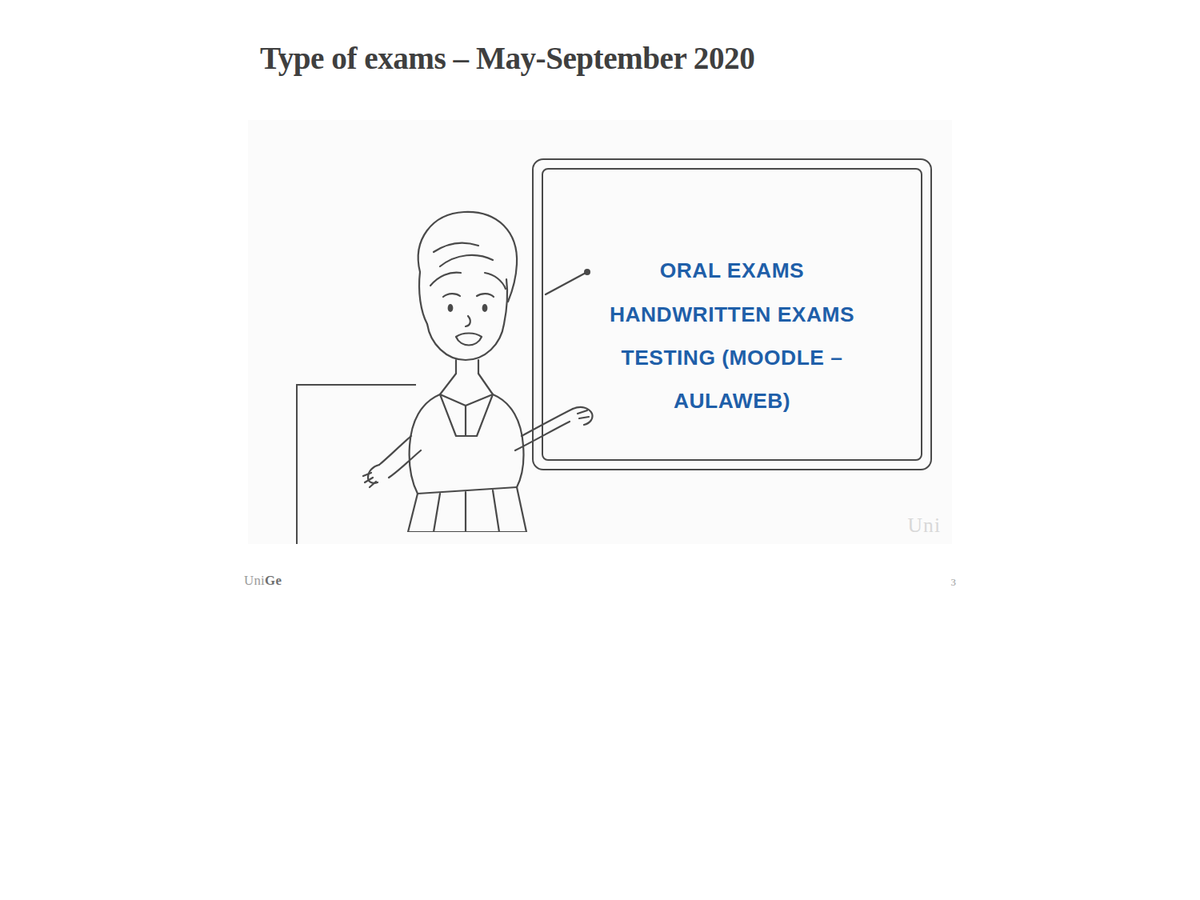Type of exams – May-September 2020
ORAL EXAMS
HANDWRITTEN EXAMS
TESTING (MOODLE –
AULAWEB)
Uni
UniGe 3